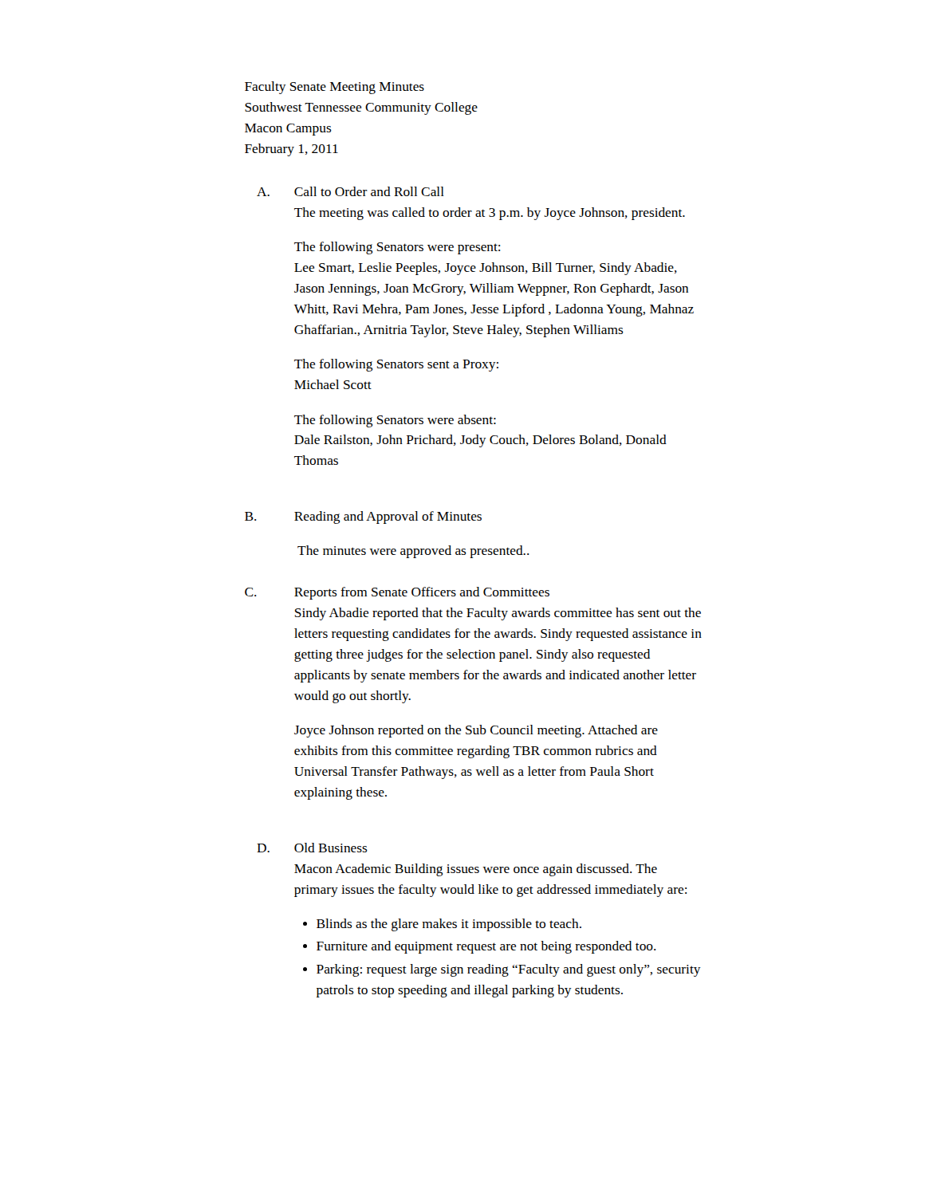Faculty Senate Meeting Minutes
Southwest Tennessee Community College
Macon Campus
February 1, 2011
A.
Call to Order and Roll Call
The meeting was called to order at 3 p.m. by Joyce Johnson, president.
The following Senators were present:
Lee Smart, Leslie Peeples, Joyce Johnson, Bill Turner, Sindy Abadie, Jason Jennings, Joan McGrory, William Weppner, Ron Gephardt, Jason Whitt, Ravi Mehra, Pam Jones, Jesse Lipford , Ladonna Young, Mahnaz Ghaffarian., Arnitria Taylor, Steve Haley, Stephen Williams
The following Senators sent a Proxy:
Michael Scott
The following Senators were absent:
Dale Railston, John Prichard, Jody Couch, Delores Boland, Donald Thomas
B.
Reading and Approval of Minutes
The minutes were approved as presented..
C.
Reports from Senate Officers and Committees
Sindy Abadie reported that the Faculty awards committee has sent out the letters requesting candidates for the awards. Sindy requested assistance in getting three judges for the selection panel. Sindy also requested applicants by senate members for the awards and indicated another letter would go out shortly.
Joyce Johnson reported on the Sub Council meeting. Attached are exhibits from this committee regarding TBR common rubrics and Universal Transfer Pathways, as well as a letter from Paula Short explaining these.
D.
Old Business
Macon Academic Building issues were once again discussed. The primary issues the faculty would like to get addressed immediately are:
Blinds as the glare makes it impossible to teach.
Furniture and equipment request are not being responded too.
Parking: request large sign reading “Faculty and guest only”, security patrols to stop speeding and illegal parking by students.